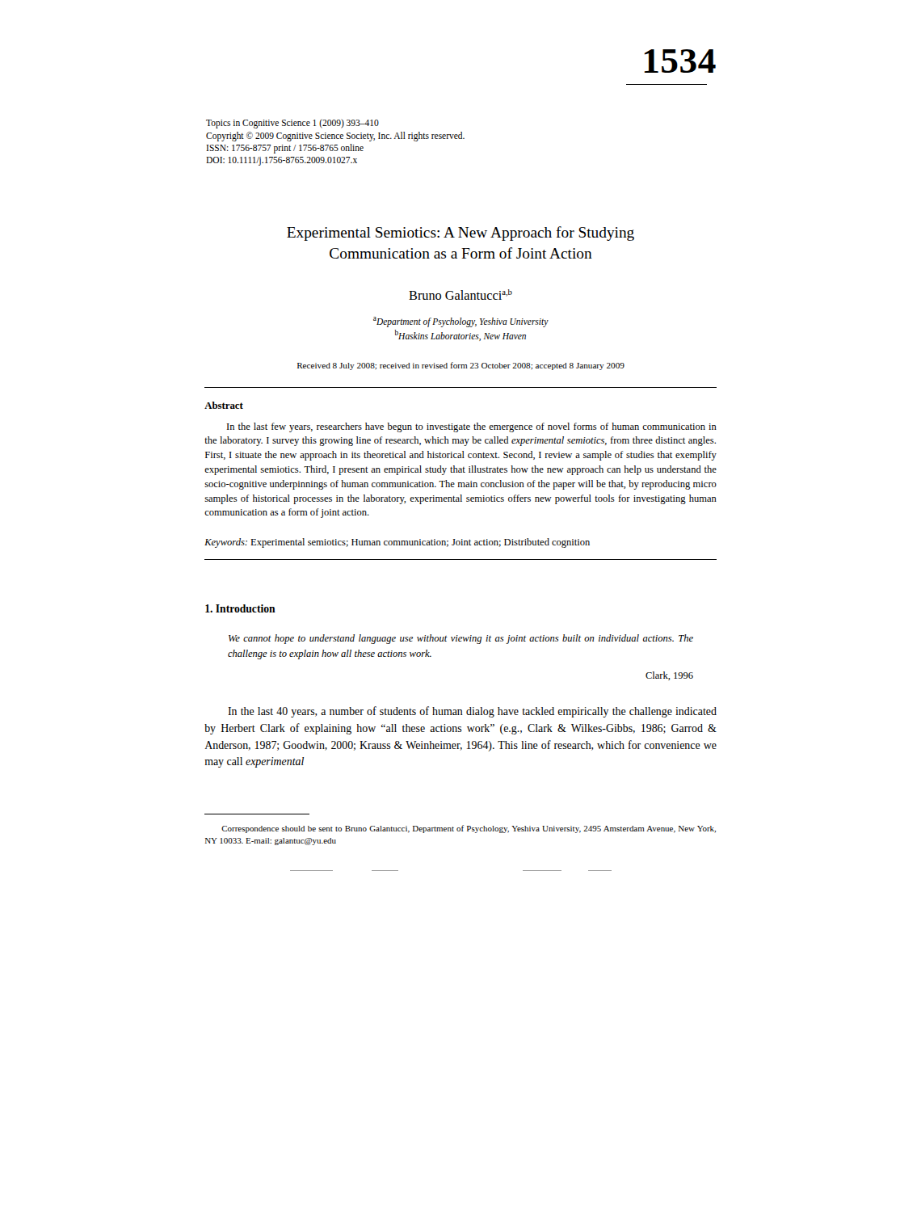1534
Topics in Cognitive Science 1 (2009) 393–410
Copyright © 2009 Cognitive Science Society, Inc. All rights reserved.
ISSN: 1756-8757 print / 1756-8765 online
DOI: 10.1111/j.1756-8765.2009.01027.x
Experimental Semiotics: A New Approach for Studying
Communication as a Form of Joint Action
Bruno Galantuccia,b
aDepartment of Psychology, Yeshiva University
bHaskins Laboratories, New Haven
Received 8 July 2008; received in revised form 23 October 2008; accepted 8 January 2009
Abstract
In the last few years, researchers have begun to investigate the emergence of novel forms of human communication in the laboratory. I survey this growing line of research, which may be called experimental semiotics, from three distinct angles. First, I situate the new approach in its theoretical and historical context. Second, I review a sample of studies that exemplify experimental semiotics. Third, I present an empirical study that illustrates how the new approach can help us understand the socio-cognitive underpinnings of human communication. The main conclusion of the paper will be that, by reproducing micro samples of historical processes in the laboratory, experimental semiotics offers new powerful tools for investigating human communication as a form of joint action.
Keywords: Experimental semiotics; Human communication; Joint action; Distributed cognition
1. Introduction
We cannot hope to understand language use without viewing it as joint actions built on individual actions. The challenge is to explain how all these actions work.
Clark, 1996
In the last 40 years, a number of students of human dialog have tackled empirically the challenge indicated by Herbert Clark of explaining how “all these actions work” (e.g., Clark & Wilkes-Gibbs, 1986; Garrod & Anderson, 1987; Goodwin, 2000; Krauss & Weinheimer, 1964). This line of research, which for convenience we may call experimental
Correspondence should be sent to Bruno Galantucci, Department of Psychology, Yeshiva University, 2495 Amsterdam Avenue, New York, NY 10033. E-mail: galantuc@yu.edu